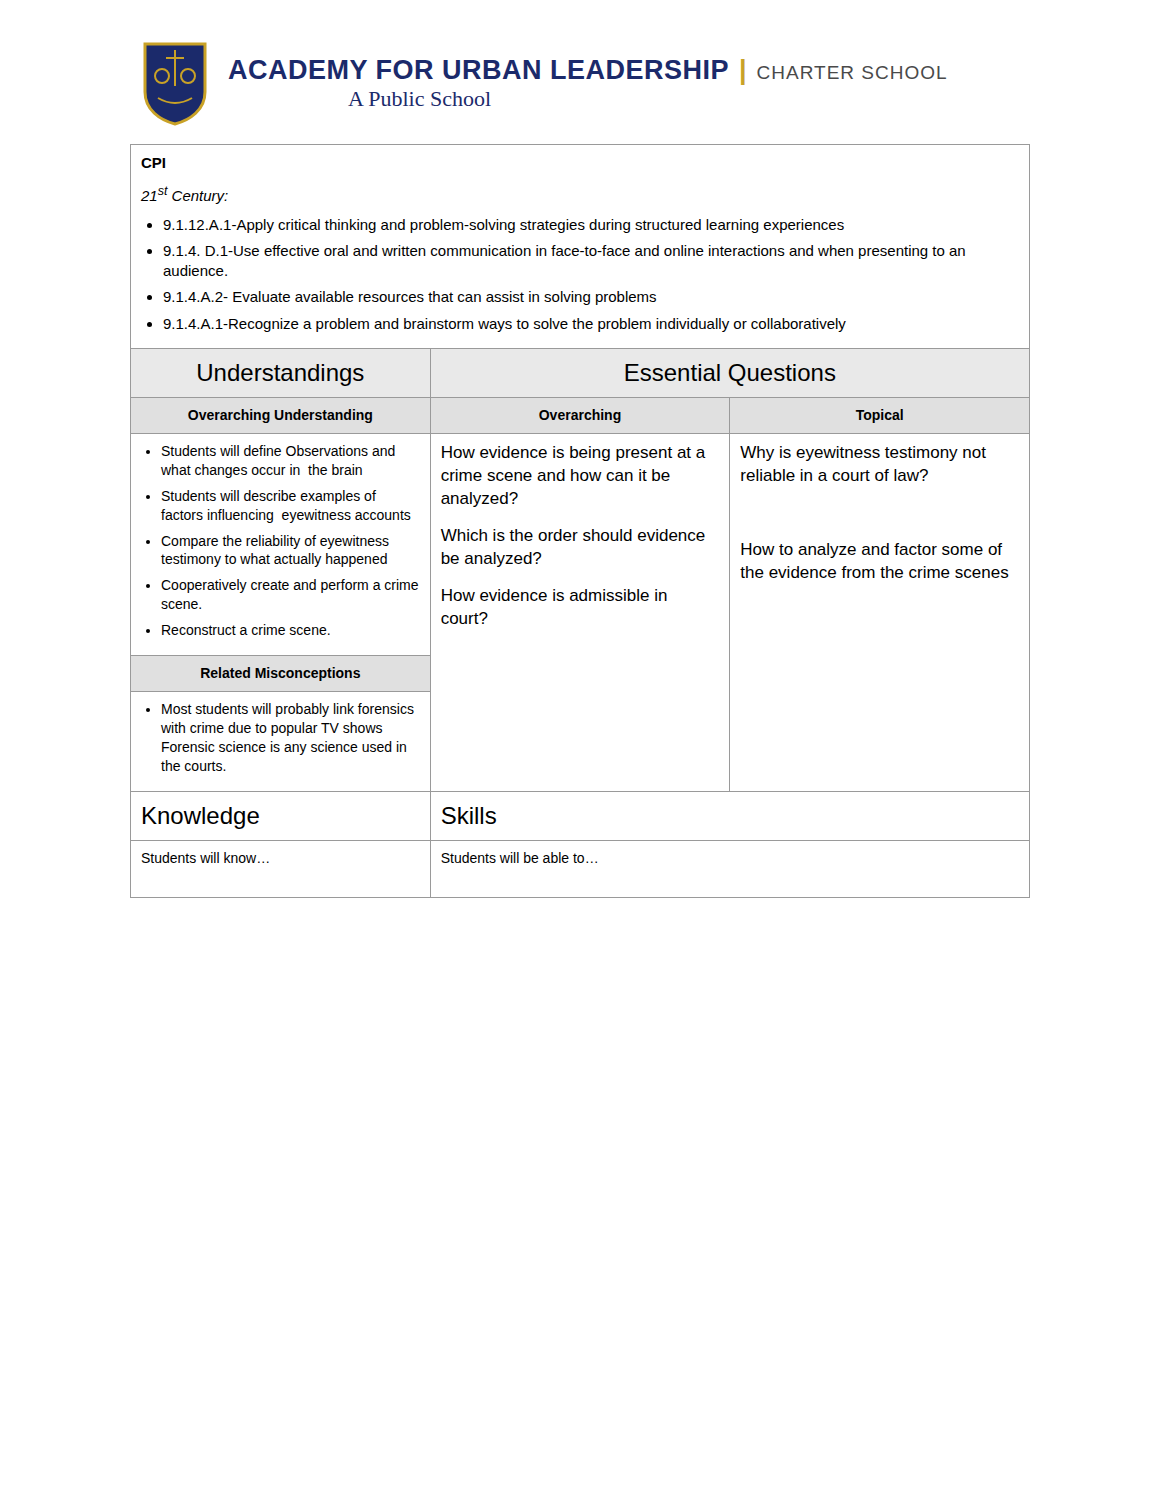Academy for Urban Leadership | Charter School
A Public School
| CPI 21 st Century: 9.1.12.A.1-Apply critical thinking and problem-solving strategies during structured learning experiences 9.1.4. D.1-Use effective oral and written communication in face-to-face and online interactions and when presenting to an audience. 9.1.4.A.2- Evaluate available resources that can assist in solving problems 9.1.4.A.1-Recognize a problem and brainstorm ways to solve the problem individually or collaboratively |
| Understandings | Essential Questions |
| Overarching Understanding | Overarching | Topical |
| Students will define Observations and what changes occur in the brain Students will describe examples of factors influencing eyewitness accounts Compare the reliability of eyewitness testimony to what actually happened Cooperatively create and perform a crime scene. Reconstruct a crime scene. | How evidence is being present at a crime scene and how can it be analyzed? Which is the order should evidence be analyzed? How evidence is admissible in court? | Why is eyewitness testimony not reliable in a court of law? How to analyze and factor some of the evidence from the crime scenes |
| Related Misconceptions |
| Most students will probably link forensics with crime due to popular TV shows Forensic science is any science used in the courts. |
| Knowledge | Skills |
| Students will know… | Students will be able to… |